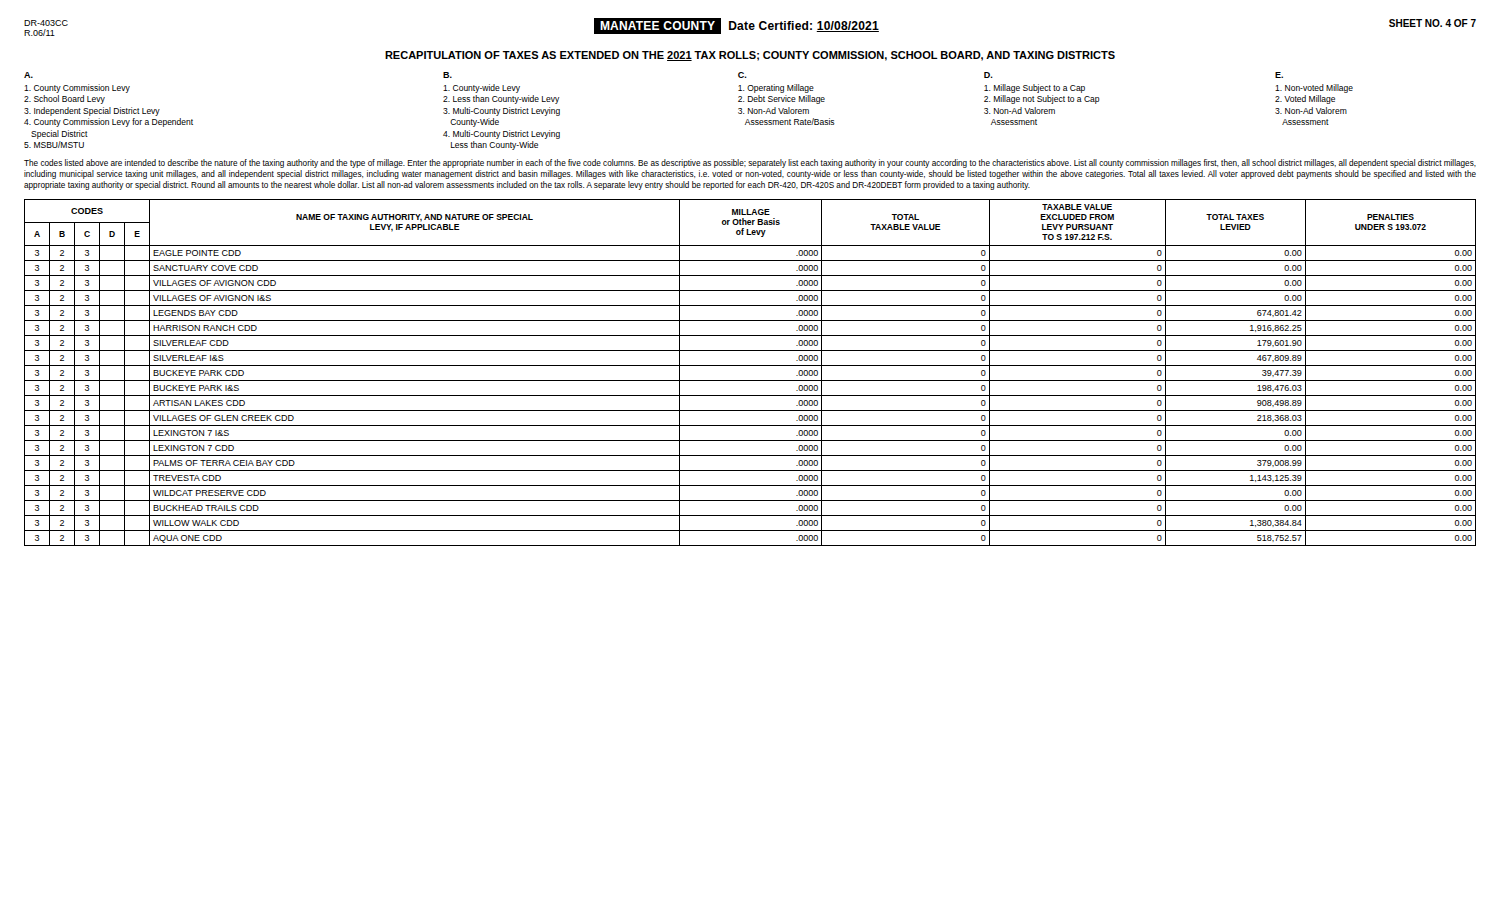DR-403CC
R.06/11
SHEET NO. 4 OF 7
MANATEE COUNTY Date Certified: 10/08/2021
RECAPITULATION OF TAXES AS EXTENDED ON THE 2021 TAX ROLLS; COUNTY COMMISSION, SCHOOL BOARD, AND TAXING DISTRICTS
| A. | B. | C. | D. | E. |
| 1. County Commission Levy 2. School Board Levy 3. Independent Special District Levy 4. County Commission Levy for a Dependent Special District 5. MSBU/MSTU | 1. County-wide Levy 2. Less than County-wide Levy 3. Multi-County District Levying County-Wide 4. Multi-County District Levying Less than County-Wide | 1. Operating Millage 2. Debt Service Millage 3. Non-Ad Valorem Assessment Rate/Basis | 1. Millage Subject to a Cap 2. Millage not Subject to a Cap 3. Non-Ad Valorem Assessment | 1. Non-voted Millage 2. Voted Millage 3. Non-Ad Valorem Assessment |
The codes listed above are intended to describe the nature of the taxing authority and the type of millage. Enter the appropriate number in each of the five code columns. Be as descriptive as possible; separately list each taxing authority in your county according to the characteristics above. List all county commission millages first, then, all school district millages, all dependent special district millages, including municipal service taxing unit millages, and all independent special district millages, including water management district and basin millages. Millages with like characteristics, i.e. voted or non-voted, county-wide or less than county-wide, should be listed together within the above categories. Total all taxes levied. All voter approved debt payments should be specified and listed with the appropriate taxing authority or special district. Round all amounts to the nearest whole dollar. List all non-ad valorem assessments included on the tax rolls. A separate levy entry should be reported for each DR-420, DR-420S and DR-420DEBT form provided to a taxing authority.
| CODES | NAME OF TAXING AUTHORITY, AND NATURE OF SPECIAL LEVY, IF APPLICABLE | MILLAGE or Other Basis of Levy | TOTAL TAXABLE VALUE | TAXABLE VALUE EXCLUDED FROM LEVY PURSUANT TO S 197.212 F.S. | TOTAL TAXES LEVIED | PENALTIES UNDER S 193.072 |
| --- | --- | --- | --- | --- | --- | --- |
| A | B | C | D | E |
| 3 | 2 | 3 | | | EAGLE POINTE CDD | .0000 | 0 | 0 | 0.00 | 0.00 |
| 3 | 2 | 3 | | | SANCTUARY COVE CDD | .0000 | 0 | 0 | 0.00 | 0.00 |
| 3 | 2 | 3 | | | VILLAGES OF AVIGNON CDD | .0000 | 0 | 0 | 0.00 | 0.00 |
| 3 | 2 | 3 | | | VILLAGES OF AVIGNON I&S | .0000 | 0 | 0 | 0.00 | 0.00 |
| 3 | 2 | 3 | | | LEGENDS BAY CDD | .0000 | 0 | 0 | 674,801.42 | 0.00 |
| 3 | 2 | 3 | | | HARRISON RANCH CDD | .0000 | 0 | 0 | 1,916,862.25 | 0.00 |
| 3 | 2 | 3 | | | SILVERLEAF CDD | .0000 | 0 | 0 | 179,601.90 | 0.00 |
| 3 | 2 | 3 | | | SILVERLEAF I&S | .0000 | 0 | 0 | 467,809.89 | 0.00 |
| 3 | 2 | 3 | | | BUCKEYE PARK CDD | .0000 | 0 | 0 | 39,477.39 | 0.00 |
| 3 | 2 | 3 | | | BUCKEYE PARK I&S | .0000 | 0 | 0 | 198,476.03 | 0.00 |
| 3 | 2 | 3 | | | ARTISAN LAKES CDD | .0000 | 0 | 0 | 908,498.89 | 0.00 |
| 3 | 2 | 3 | | | VILLAGES OF GLEN CREEK CDD | .0000 | 0 | 0 | 218,368.03 | 0.00 |
| 3 | 2 | 3 | | | LEXINGTON 7 I&S | .0000 | 0 | 0 | 0.00 | 0.00 |
| 3 | 2 | 3 | | | LEXINGTON 7 CDD | .0000 | 0 | 0 | 0.00 | 0.00 |
| 3 | 2 | 3 | | | PALMS OF TERRA CEIA BAY CDD | .0000 | 0 | 0 | 379,008.99 | 0.00 |
| 3 | 2 | 3 | | | TREVESTA CDD | .0000 | 0 | 0 | 1,143,125.39 | 0.00 |
| 3 | 2 | 3 | | | WILDCAT PRESERVE CDD | .0000 | 0 | 0 | 0.00 | 0.00 |
| 3 | 2 | 3 | | | BUCKHEAD TRAILS CDD | .0000 | 0 | 0 | 0.00 | 0.00 |
| 3 | 2 | 3 | | | WILLOW WALK CDD | .0000 | 0 | 0 | 1,380,384.84 | 0.00 |
| 3 | 2 | 3 | | | AQUA ONE CDD | .0000 | 0 | 0 | 518,752.57 | 0.00 |